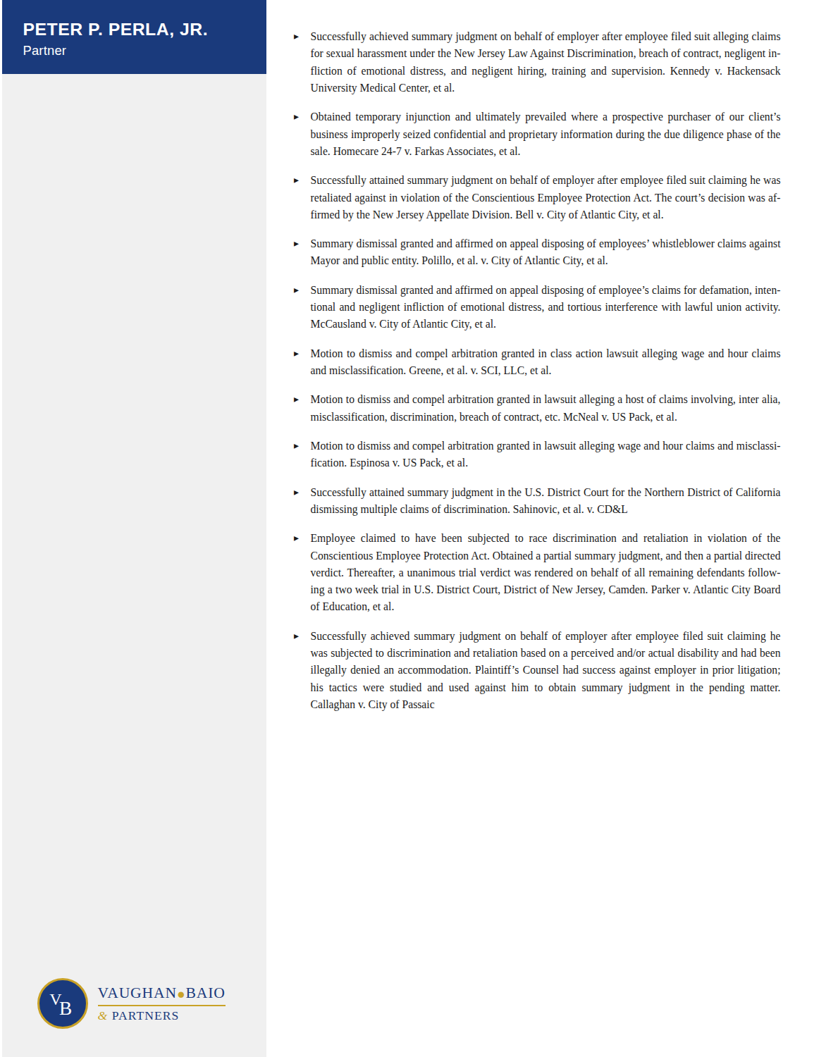PETER P. PERLA, JR.
Partner
VB
VAUGHAN●BAIO
& PARTNERS
Successfully achieved summary judgment on behalf of employer after employee filed suit alleging claims for sexual harassment under the New Jersey Law Against Discrimination, breach of contract, negligent infliction of emotional distress, and negligent hiring, training and supervision. Kennedy v. Hackensack University Medical Center, et al.
Obtained temporary injunction and ultimately prevailed where a prospective purchaser of our client’s business improperly seized confidential and proprietary information during the due diligence phase of the sale. Homecare 24-7 v. Farkas Associates, et al.
Successfully attained summary judgment on behalf of employer after employee filed suit claiming he was retaliated against in violation of the Conscientious Employee Protection Act. The court’s decision was affirmed by the New Jersey Appellate Division. Bell v. City of Atlantic City, et al.
Summary dismissal granted and affirmed on appeal disposing of employees’ whistleblower claims against Mayor and public entity. Polillo, et al. v. City of Atlantic City, et al.
Summary dismissal granted and affirmed on appeal disposing of employee’s claims for defamation, intentional and negligent infliction of emotional distress, and tortious interference with lawful union activity. McCausland v. City of Atlantic City, et al.
Motion to dismiss and compel arbitration granted in class action lawsuit alleging wage and hour claims and misclassification. Greene, et al. v. SCI, LLC, et al.
Motion to dismiss and compel arbitration granted in lawsuit alleging a host of claims involving, inter alia, misclassification, discrimination, breach of contract, etc. McNeal v. US Pack, et al.
Motion to dismiss and compel arbitration granted in lawsuit alleging wage and hour claims and misclassification. Espinosa v. US Pack, et al.
Successfully attained summary judgment in the U.S. District Court for the Northern District of California dismissing multiple claims of discrimination. Sahinovic, et al. v. CD&L
Employee claimed to have been subjected to race discrimination and retaliation in violation of the Conscientious Employee Protection Act. Obtained a partial summary judgment, and then a partial directed verdict. Thereafter, a unanimous trial verdict was rendered on behalf of all remaining defendants following a two week trial in U.S. District Court, District of New Jersey, Camden. Parker v. Atlantic City Board of Education, et al.
Successfully achieved summary judgment on behalf of employer after employee filed suit claiming he was subjected to discrimination and retaliation based on a perceived and/or actual disability and had been illegally denied an accommodation. Plaintiff’s Counsel had success against employer in prior litigation; his tactics were studied and used against him to obtain summary judgment in the pending matter. Callaghan v. City of Passaic